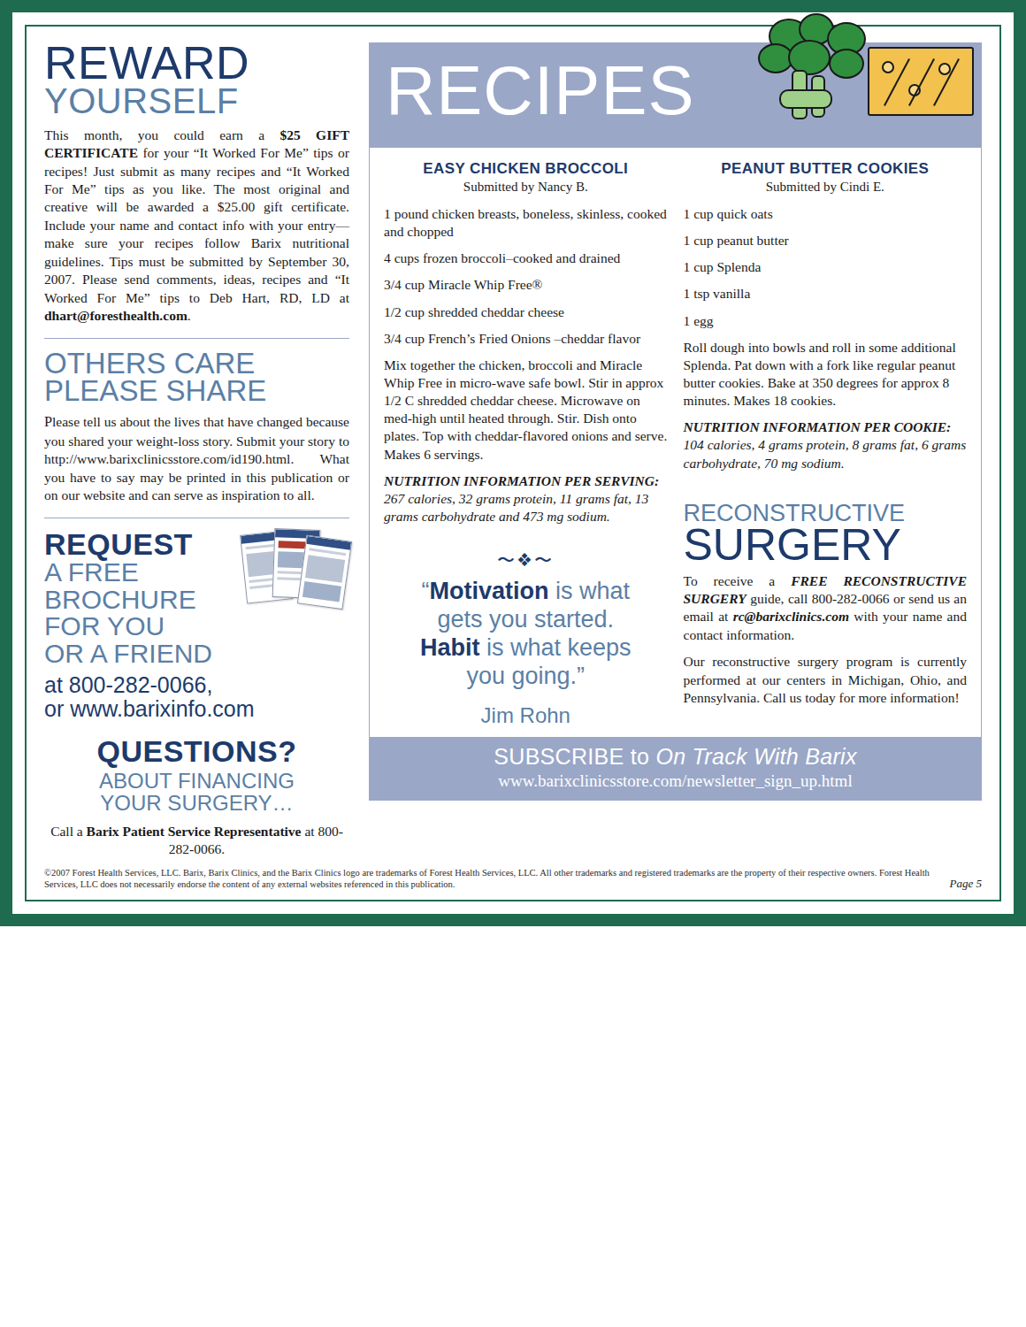REWARD YOURSELF
This month, you could earn a $25 GIFT CERTIFICATE for your “It Worked For Me” tips or recipes! Just submit as many recipes and “It Worked For Me” tips as you like. The most original and creative will be awarded a $25.00 gift certificate. Include your name and contact info with your entry—make sure your recipes follow Barix nutritional guidelines. Tips must be submitted by September 30, 2007. Please send comments, ideas, recipes and “It Worked For Me” tips to Deb Hart, RD, LD at dhart@foresthealth.com.
OTHERS CARE
PLEASE SHARE
Please tell us about the lives that have changed because you shared your weight-loss story. Submit your story to http://www.barixclinicsstore.com/id190.html. What you have to say may be printed in this publication or on our website and can serve as inspiration to all.
REQUEST
A FREE
BROCHURE
FOR YOU
OR A FRIEND
at 800-282-0066,
or www.barixinfo.com
QUESTIONS?
ABOUT FINANCING
YOUR SURGERY…
Call a Barix Patient Service Representative at 800-282-0066.
RECIPES
EASY CHICKEN BROCCOLI
Submitted by Nancy B.
1 pound chicken breasts, boneless, skinless, cooked and chopped
4 cups frozen broccoli–cooked and drained
3/4 cup Miracle Whip Free®
1/2 cup shredded cheddar cheese
3/4 cup French’s Fried Onions –cheddar flavor
Mix together the chicken, broccoli and Miracle Whip Free in micro-wave safe bowl. Stir in approx 1/2 C shredded cheddar cheese. Microwave on med-high until heated through. Stir. Dish onto plates. Top with cheddar-flavored onions and serve. Makes 6 servings.
NUTRITION INFORMATION PER SERVING: 267 calories, 32 grams protein, 11 grams fat, 13 grams carbohydrate and 473 mg sodium.
〜❖〜
“Motivation is what gets you started. Habit is what keeps you going.”
Jim Rohn
PEANUT BUTTER COOKIES
Submitted by Cindi E.
1 cup quick oats
1 cup peanut butter
1 cup Splenda
1 tsp vanilla
1 egg
Roll dough into bowls and roll in some additional Splenda. Pat down with a fork like regular peanut butter cookies. Bake at 350 degrees for approx 8 minutes. Makes 18 cookies.
NUTRITION INFORMATION PER COOKIE: 104 calories, 4 grams protein, 8 grams fat, 6 grams carbohydrate, 70 mg sodium.
RECONSTRUCTIVE SURGERY
To receive a FREE RECONSTRUCTIVE SURGERY guide, call 800-282-0066 or send us an email at rc@barixclinics.com with your name and contact information.
Our reconstructive surgery program is currently performed at our centers in Michigan, Ohio, and Pennsylvania. Call us today for more information!
SUBSCRIBE to On Track With Barix
www.barixclinicsstore.com/newsletter_sign_up.html
©2007 Forest Health Services, LLC. Barix, Barix Clinics, and the Barix Clinics logo are trademarks of Forest Health Services, LLC. All other trademarks and registered trademarks are the property of their respective owners. Forest Health Services, LLC does not necessarily endorse the content of any external websites referenced in this publication.
Page 5